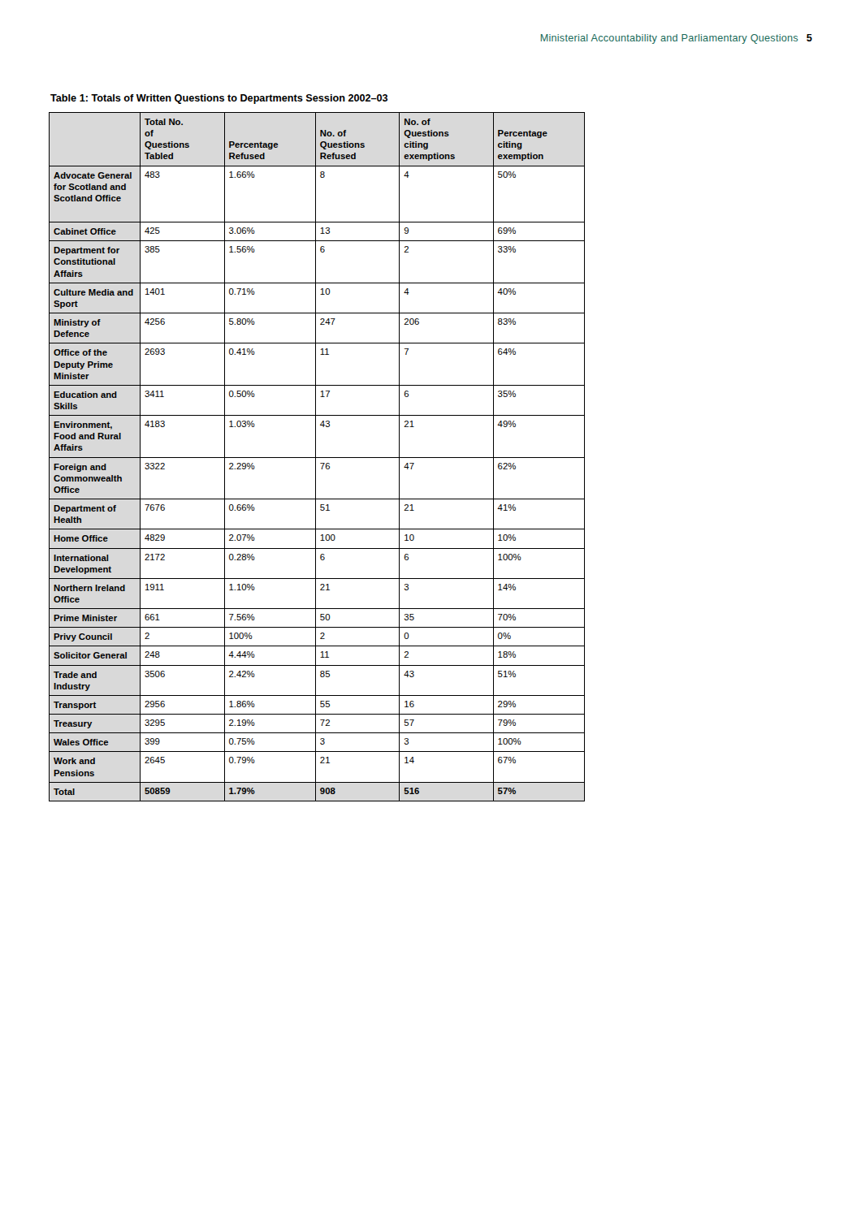Ministerial Accountability and Parliamentary Questions 5
Table 1: Totals of Written Questions to Departments Session 2002–03
| | Total No. of Questions Tabled | Percentage Refused | No. of Questions Refused | No. of Questions citing exemptions | Percentage citing exemption |
| --- | --- | --- | --- | --- | --- |
| Advocate General for Scotland and Scotland Office | 483 | 1.66% | 8 | 4 | 50% |
| Cabinet Office | 425 | 3.06% | 13 | 9 | 69% |
| Department for Constitutional Affairs | 385 | 1.56% | 6 | 2 | 33% |
| Culture Media and Sport | 1401 | 0.71% | 10 | 4 | 40% |
| Ministry of Defence | 4256 | 5.80% | 247 | 206 | 83% |
| Office of the Deputy Prime Minister | 2693 | 0.41% | 11 | 7 | 64% |
| Education and Skills | 3411 | 0.50% | 17 | 6 | 35% |
| Environment, Food and Rural Affairs | 4183 | 1.03% | 43 | 21 | 49% |
| Foreign and Commonwealth Office | 3322 | 2.29% | 76 | 47 | 62% |
| Department of Health | 7676 | 0.66% | 51 | 21 | 41% |
| Home Office | 4829 | 2.07% | 100 | 10 | 10% |
| International Development | 2172 | 0.28% | 6 | 6 | 100% |
| Northern Ireland Office | 1911 | 1.10% | 21 | 3 | 14% |
| Prime Minister | 661 | 7.56% | 50 | 35 | 70% |
| Privy Council | 2 | 100% | 2 | 0 | 0% |
| Solicitor General | 248 | 4.44% | 11 | 2 | 18% |
| Trade and Industry | 3506 | 2.42% | 85 | 43 | 51% |
| Transport | 2956 | 1.86% | 55 | 16 | 29% |
| Treasury | 3295 | 2.19% | 72 | 57 | 79% |
| Wales Office | 399 | 0.75% | 3 | 3 | 100% |
| Work and Pensions | 2645 | 0.79% | 21 | 14 | 67% |
| Total | 50859 | 1.79% | 908 | 516 | 57% |